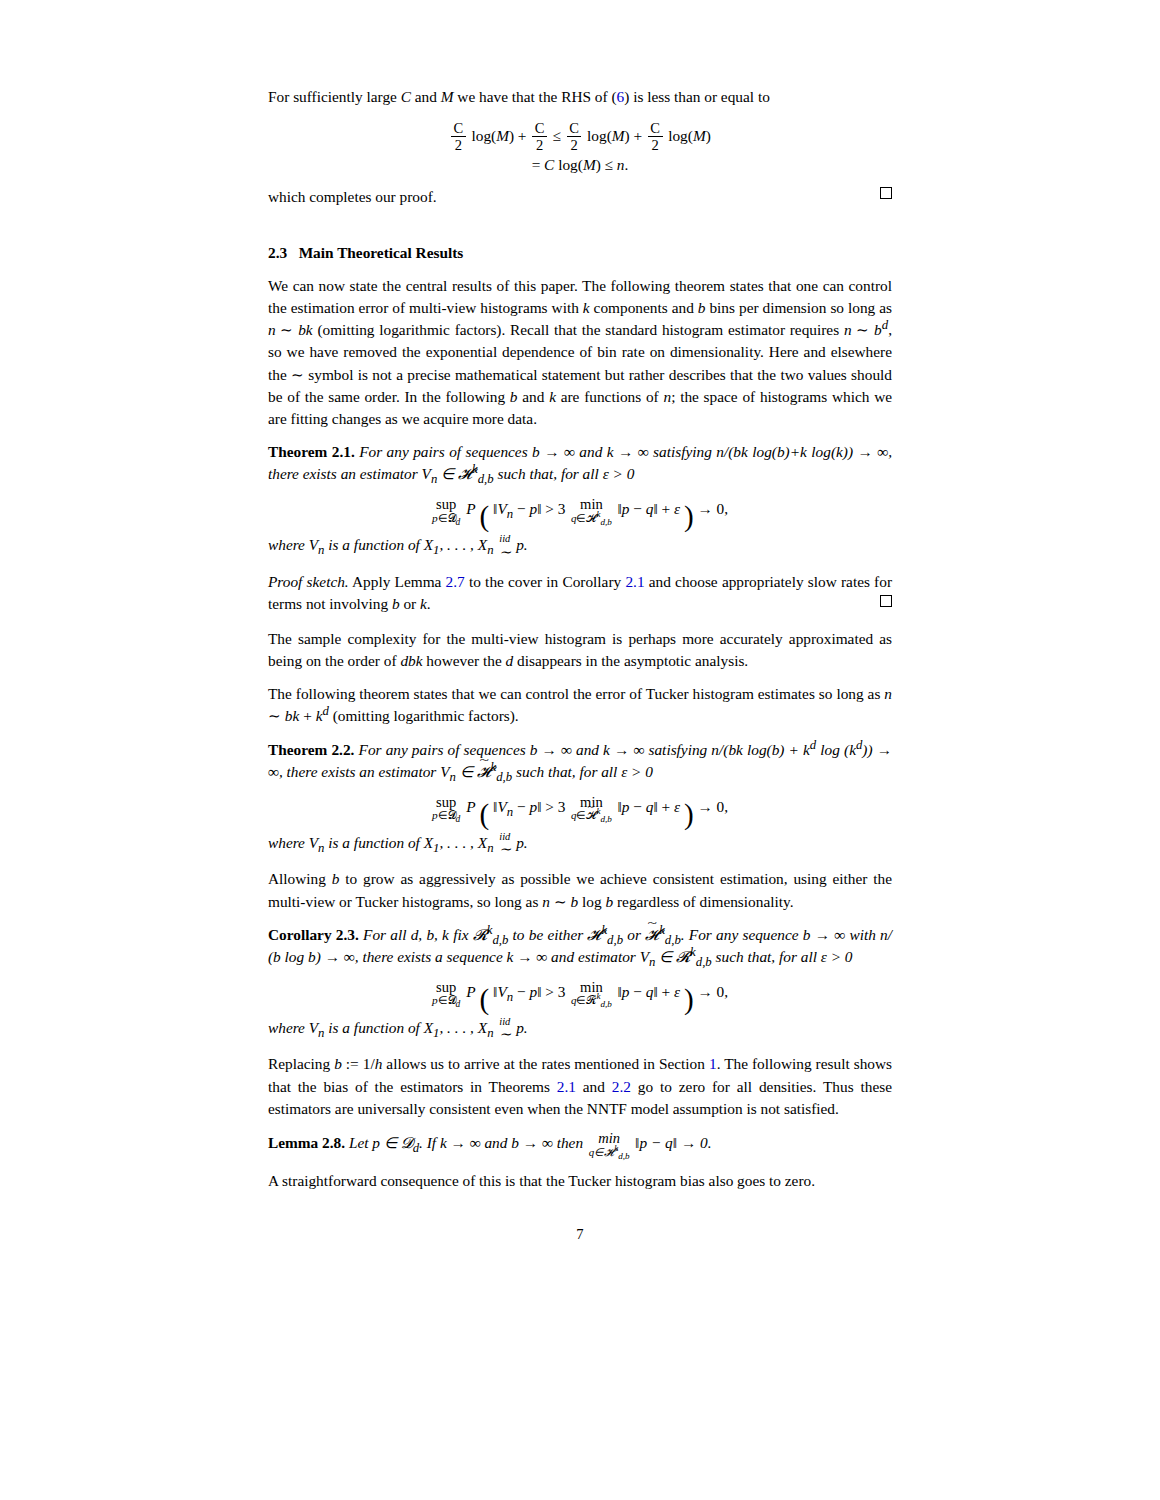For sufficiently large C and M we have that the RHS of (6) is less than or equal to
C 2 log(M) + C 2 ≤ C 2 log(M) + C 2 log(M) = C log(M) ≤ n.
which completes our proof.
2.3 Main Theoretical Results
We can now state the central results of this paper. The following theorem states that one can control the estimation error of multi-view histograms with k components and b bins per dimension so long as n ∼ bk (omitting logarithmic factors). Recall that the standard histogram estimator requires n ∼ bd, so we have removed the exponential dependence of bin rate on dimensionality. Here and elsewhere the ∼ symbol is not a precise mathematical statement but rather describes that the two values should be of the same order. In the following b and k are functions of n; the space of histograms which we are fitting changes as we acquire more data.
Theorem 2.1. For any pairs of sequences b → ∞ and k → ∞ satisfying n/(bk log(b)+k log(k)) → ∞, there exists an estimator Vn ∈ 𝓗kd,b such that, for all ε > 0
sup p∈𝓓d P ( ‖Vn − p‖ > 3 min q∈𝓗kd,b ‖p − q‖ + ε ) → 0,
where Vn is a function of X1, . . . , Xn iid∼ p.
Proof sketch. Apply Lemma 2.7 to the cover in Corollary 2.1 and choose appropriately slow rates for terms not involving b or k.
The sample complexity for the multi-view histogram is perhaps more accurately approximated as being on the order of dbk however the d disappears in the asymptotic analysis.
The following theorem states that we can control the error of Tucker histogram estimates so long as n ∼ bk + kd (omitting logarithmic factors).
Theorem 2.2. For any pairs of sequences b → ∞ and k → ∞ satisfying n/(bk log(b) + kd log (kd)) → ∞, there exists an estimator Vn ∈ 𝓗kd,b such that, for all ε > 0
sup p∈𝓓d P ( ‖Vn − p‖ > 3 min q∈𝓗kd,b ‖p − q‖ + ε ) → 0,
where Vn is a function of X1, . . . , Xn iid∼ p.
Allowing b to grow as aggressively as possible we achieve consistent estimation, using either the multi-view or Tucker histograms, so long as n ∼ b log b regardless of dimensionality.
Corollary 2.3. For all d, b, k fix 𝓡kd,b to be either 𝓗kd,b or 𝓗kd,b. For any sequence b → ∞ with n/ (b log b) → ∞, there exists a sequence k → ∞ and estimator Vn ∈ 𝓡kd,b such that, for all ε > 0
sup p∈𝓓d P ( ‖Vn − p‖ > 3 min q∈𝓡kd,b ‖p − q‖ + ε ) → 0,
where Vn is a function of X1, . . . , Xn iid∼ p.
Replacing b := 1/h allows us to arrive at the rates mentioned in Section 1. The following result shows that the bias of the estimators in Theorems 2.1 and 2.2 go to zero for all densities. Thus these estimators are universally consistent even when the NNTF model assumption is not satisfied.
Lemma 2.8. Let p ∈ 𝓓d. If k → ∞ and b → ∞ then min q∈𝓗kd,b ‖p − q‖ → 0.
A straightforward consequence of this is that the Tucker histogram bias also goes to zero.
7